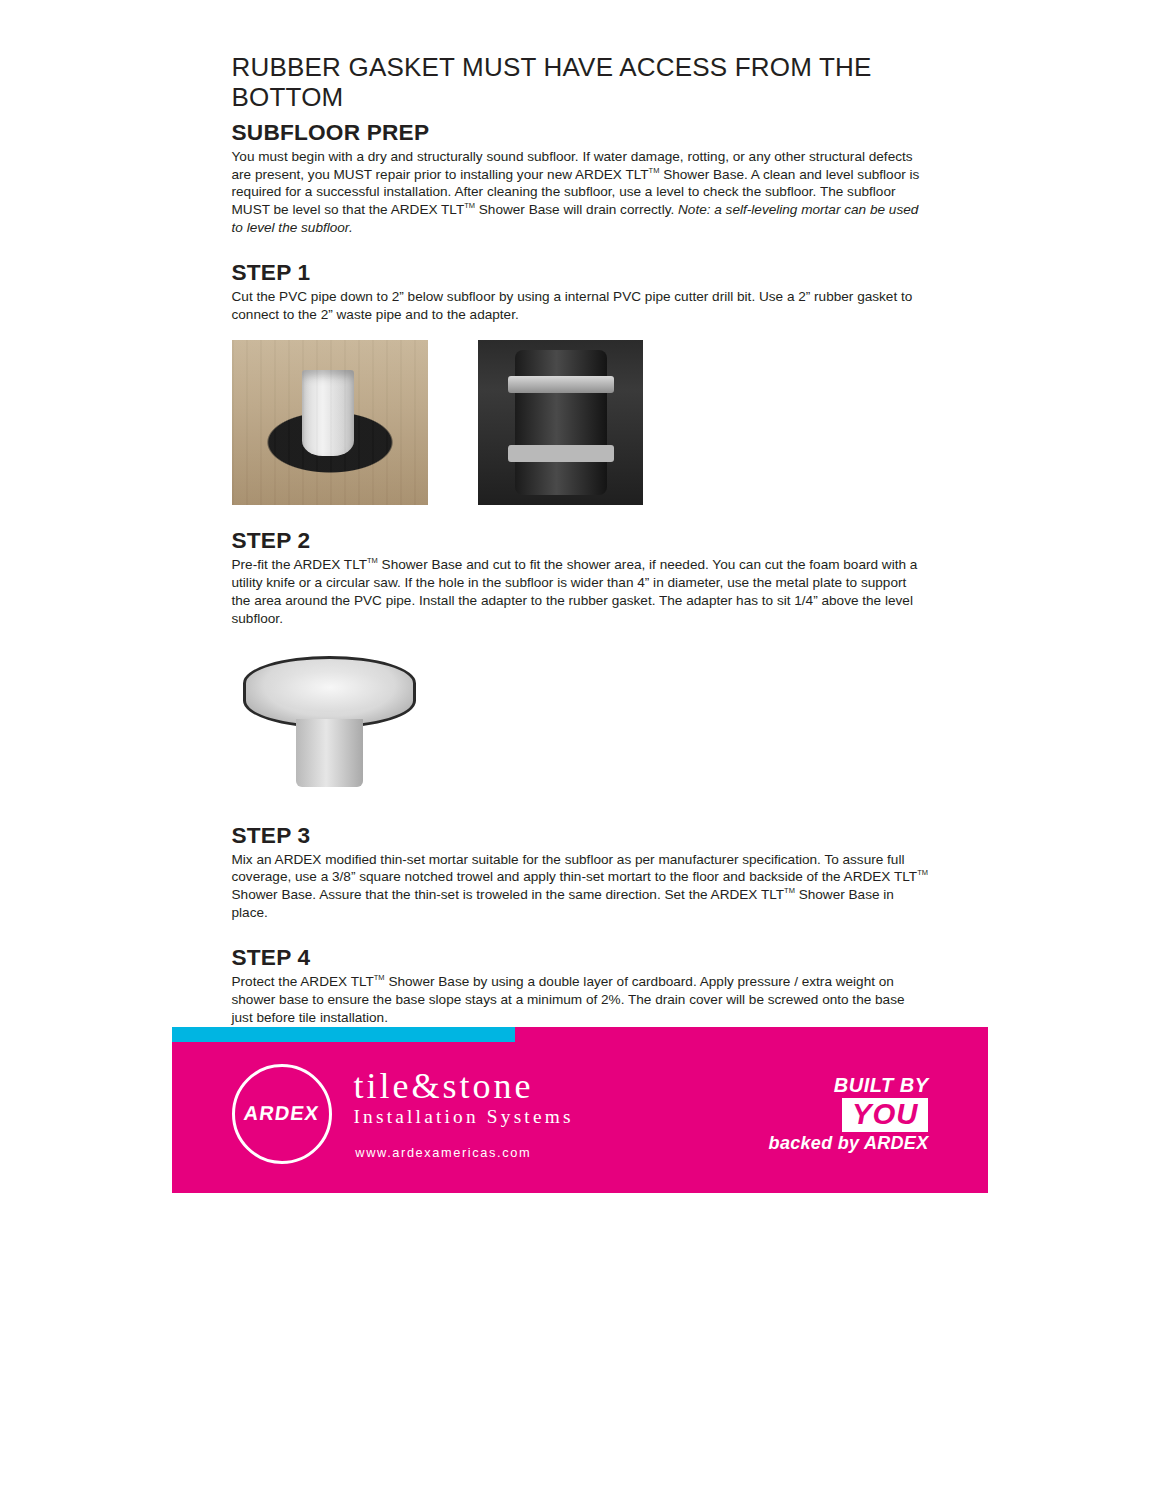RUBBER GASKET MUST HAVE ACCESS FROM THE BOTTOM
SUBFLOOR PREP
You must begin with a dry and structurally sound subfloor. If water damage, rotting, or any other structural defects are present, you MUST repair prior to installing your new ARDEX TLTTM Shower Base. A clean and level subfloor is required for a successful installation. After cleaning the subfloor, use a level to check the subfloor. The subfloor MUST be level so that the ARDEX TLTTM Shower Base will drain correctly. Note: a self-leveling mortar can be used to level the subfloor.
STEP 1
Cut the PVC pipe down to 2” below subfloor by using a internal PVC pipe cutter drill bit. Use a 2” rubber gasket to connect to the 2” waste pipe and to the adapter.
STEP 2
Pre-fit the ARDEX TLTTM Shower Base and cut to fit the shower area, if needed. You can cut the foam board with a utility knife or a circular saw. If the hole in the subfloor is wider than 4” in diameter, use the metal plate to support the area around the PVC pipe. Install the adapter to the rubber gasket. The adapter has to sit 1/4” above the level subfloor.
STEP 3
Mix an ARDEX modified thin-set mortar suitable for the subfloor as per manufacturer specification. To assure full coverage, use a 3/8” square notched trowel and apply thin-set mortart to the floor and backside of the ARDEX TLTTM Shower Base. Assure that the thin-set is troweled in the same direction. Set the ARDEX TLTTM Shower Base in place.
STEP 4
Protect the ARDEX TLTTM Shower Base by using a double layer of cardboard. Apply pressure / extra weight on shower base to ensure the base slope stays at a minimum of 2%. The drain cover will be screwed onto the base just before tile installation.
ARDEX
tile&stone
Installation Systems
www.ardexamericas.com
BUILT BY
YOU
backed by ARDEX